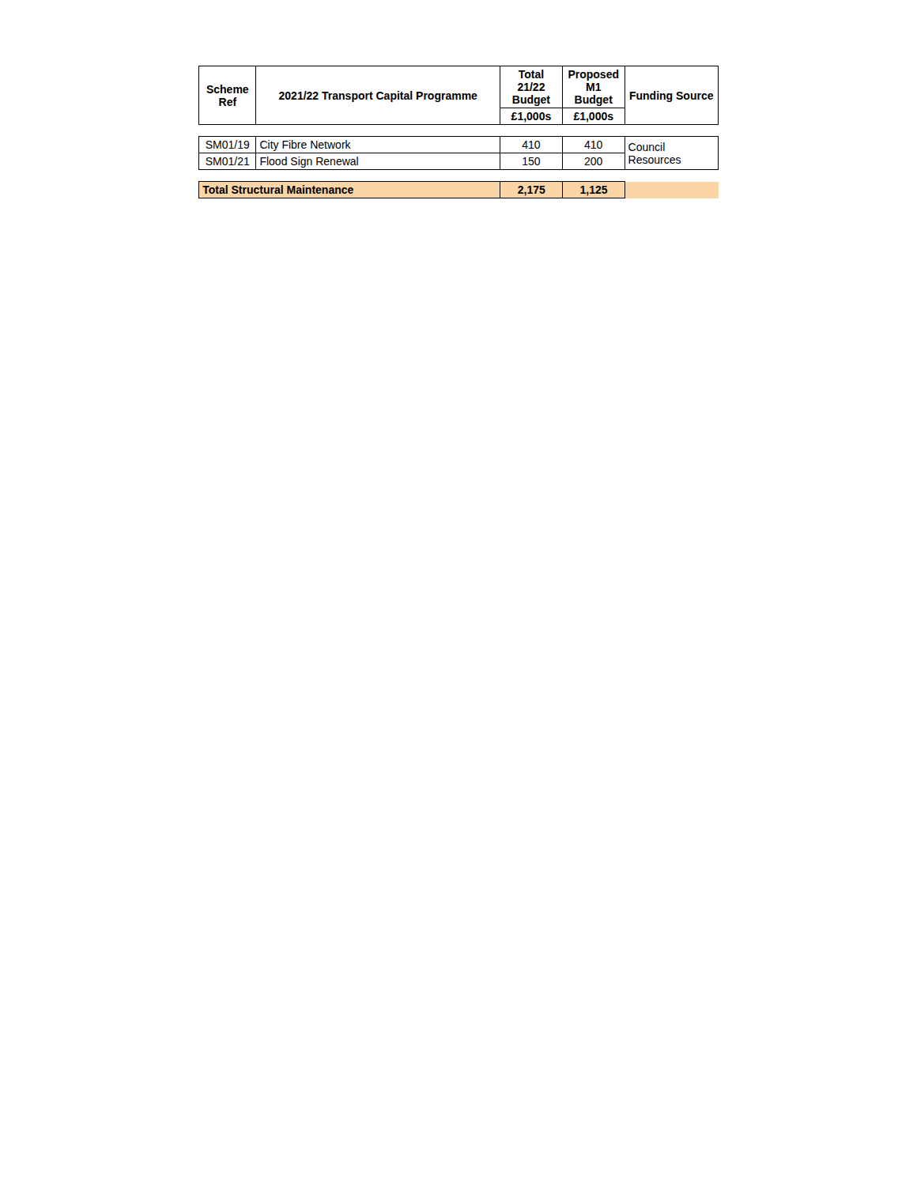| Scheme Ref | 2021/22 Transport Capital Programme | Total 21/22 Budget | Proposed M1 Budget | Funding Source |
| --- | --- | --- | --- | --- |
| £1,000s | £1,000s |
| SM01/19 | City Fibre Network | 410 | 410 | Council Resources |
| SM01/21 | Flood Sign Renewal | 150 | 200 |
| Total Structural Maintenance | 2,175 | 1,125 | |